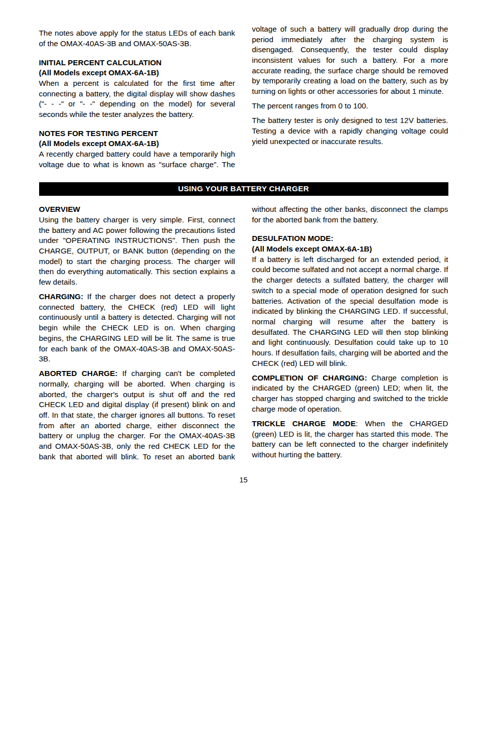The notes above apply for the status LEDs of each bank of the OMAX-40AS-3B and OMAX-50AS-3B.
INITIAL PERCENT CALCULATION
(All Models except OMAX-6A-1B)
When a percent is calculated for the first time after connecting a battery, the digital display will show dashes ("- - -" or "- -" depending on the model) for several seconds while the tester analyzes the battery.
NOTES FOR TESTING PERCENT
(All Models except OMAX-6A-1B)
A recently charged battery could have a temporarily high voltage due to what is known as "surface charge". The voltage of such a battery will gradually drop during the period immediately after the charging system is disengaged. Consequently, the tester could display inconsistent values for such a battery. For a more accurate reading, the surface charge should be removed by temporarily creating a load on the battery, such as by turning on lights or other accessories for about 1 minute.
The percent ranges from 0 to 100.
The battery tester is only designed to test 12V batteries. Testing a device with a rapidly changing voltage could yield unexpected or inaccurate results.
USING YOUR BATTERY CHARGER
OVERVIEW
Using the battery charger is very simple. First, connect the battery and AC power following the precautions listed under "OPERATING INSTRUCTIONS". Then push the CHARGE, OUTPUT, or BANK button (depending on the model) to start the charging process. The charger will then do everything automatically. This section explains a few details.
CHARGING: If the charger does not detect a properly connected battery, the CHECK (red) LED will light continuously until a battery is detected. Charging will not begin while the CHECK LED is on. When charging begins, the CHARGING LED will be lit. The same is true for each bank of the OMAX-40AS-3B and OMAX-50AS-3B.
ABORTED CHARGE: If charging can't be completed normally, charging will be aborted. When charging is aborted, the charger's output is shut off and the red CHECK LED and digital display (if present) blink on and off. In that state, the charger ignores all buttons. To reset from after an aborted charge, either disconnect the battery or unplug the charger. For the OMAX-40AS-3B and OMAX-50AS-3B, only the red CHECK LED for the bank that aborted will blink. To reset an aborted bank without affecting the other banks, disconnect the clamps for the aborted bank from the battery.
DESULFATION MODE:
(All Models except OMAX-6A-1B)
If a battery is left discharged for an extended period, it could become sulfated and not accept a normal charge. If the charger detects a sulfated battery, the charger will switch to a special mode of operation designed for such batteries. Activation of the special desulfation mode is indicated by blinking the CHARGING LED. If successful, normal charging will resume after the battery is desulfated. The CHARGING LED will then stop blinking and light continuously. Desulfation could take up to 10 hours. If desulfation fails, charging will be aborted and the CHECK (red) LED will blink.
COMPLETION OF CHARGING: Charge completion is indicated by the CHARGED (green) LED; when lit, the charger has stopped charging and switched to the trickle charge mode of operation.
TRICKLE CHARGE MODE: When the CHARGED (green) LED is lit, the charger has started this mode. The battery can be left connected to the charger indefinitely without hurting the battery.
15